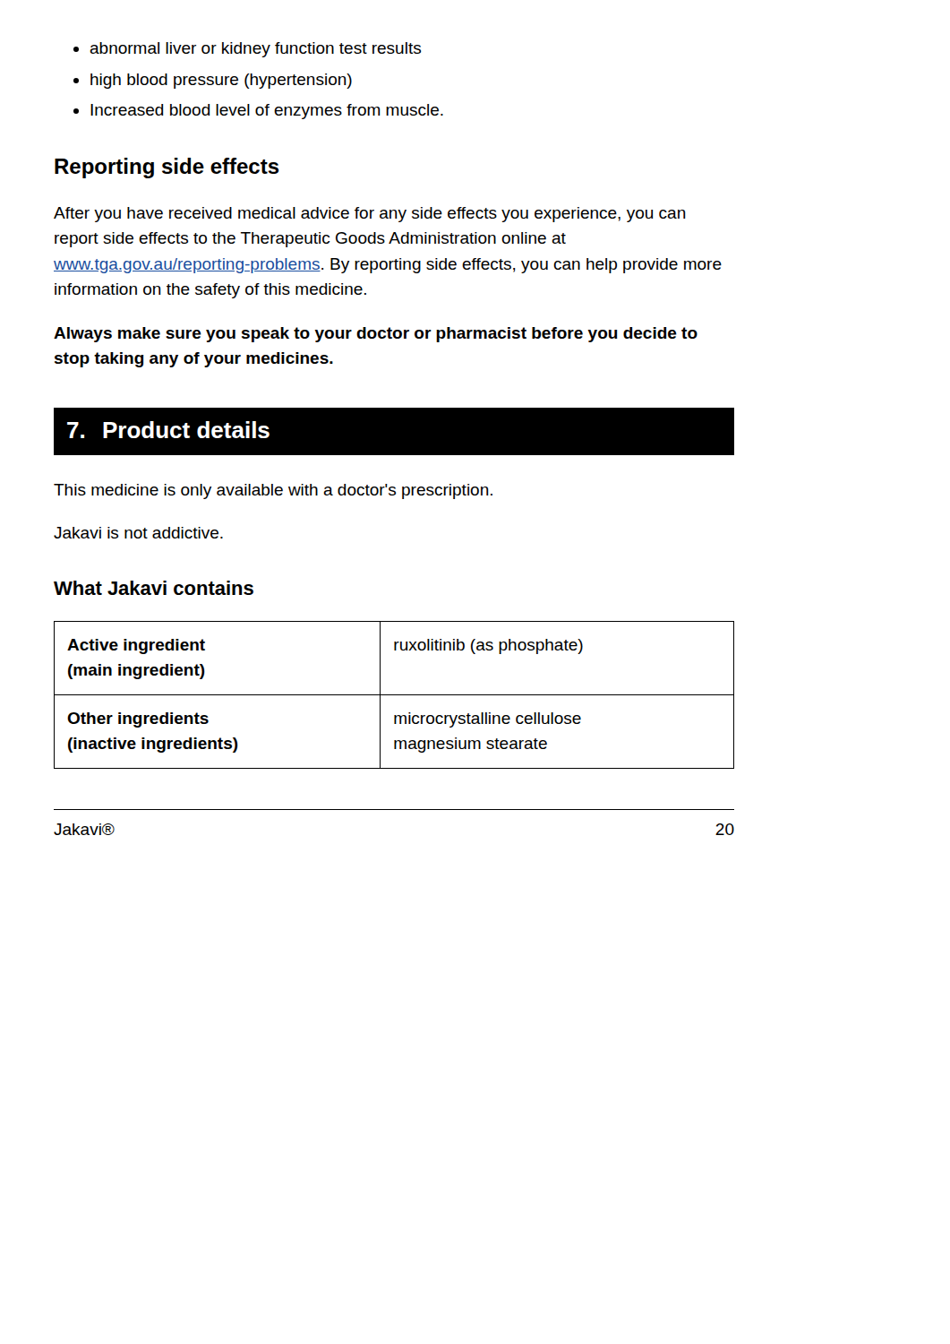abnormal liver or kidney function test results
high blood pressure (hypertension)
Increased blood level of enzymes from muscle.
Reporting side effects
After you have received medical advice for any side effects you experience, you can report side effects to the Therapeutic Goods Administration online at www.tga.gov.au/reporting-problems. By reporting side effects, you can help provide more information on the safety of this medicine.
Always make sure you speak to your doctor or pharmacist before you decide to stop taking any of your medicines.
7. Product details
This medicine is only available with a doctor's prescription.
Jakavi is not addictive.
What Jakavi contains
| Active ingredient (main ingredient) | ruxolitinib (as phosphate) |
| Other ingredients (inactive ingredients) | microcrystalline cellulose magnesium stearate |
Jakavi® 20